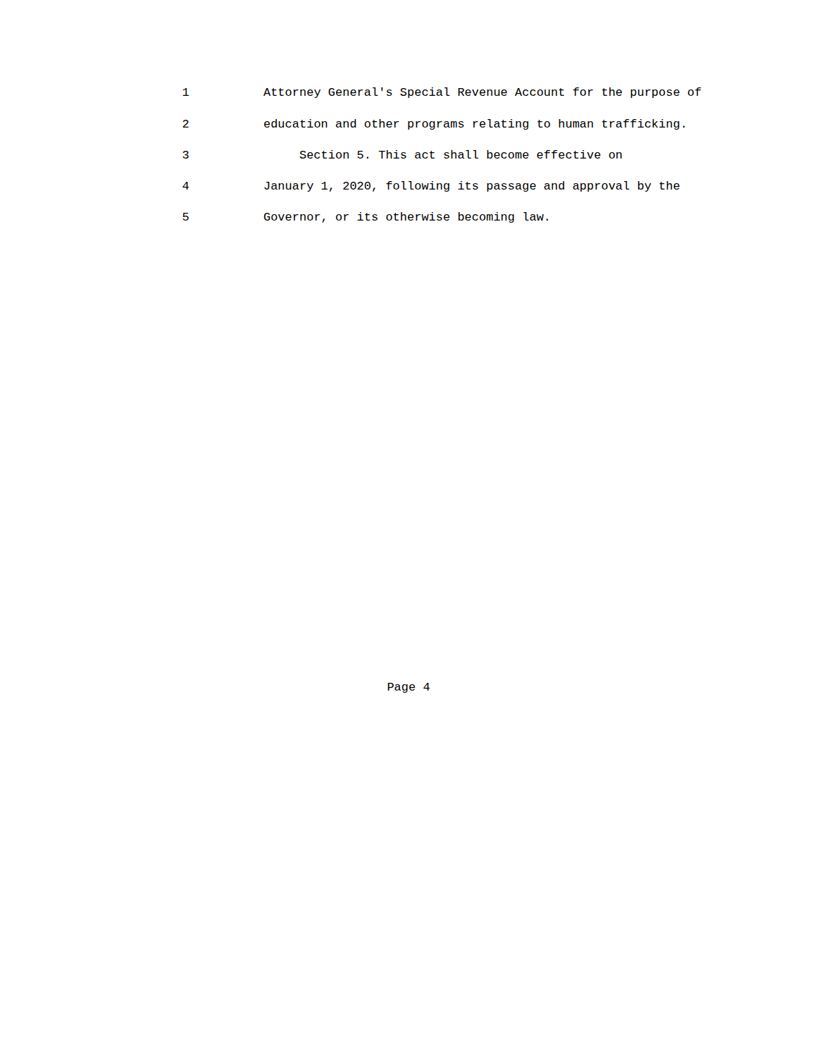1 Attorney General's Special Revenue Account for the purpose of
2 education and other programs relating to human trafficking.
3 Section 5. This act shall become effective on
4 January 1, 2020, following its passage and approval by the
5 Governor, or its otherwise becoming law.
Page 4